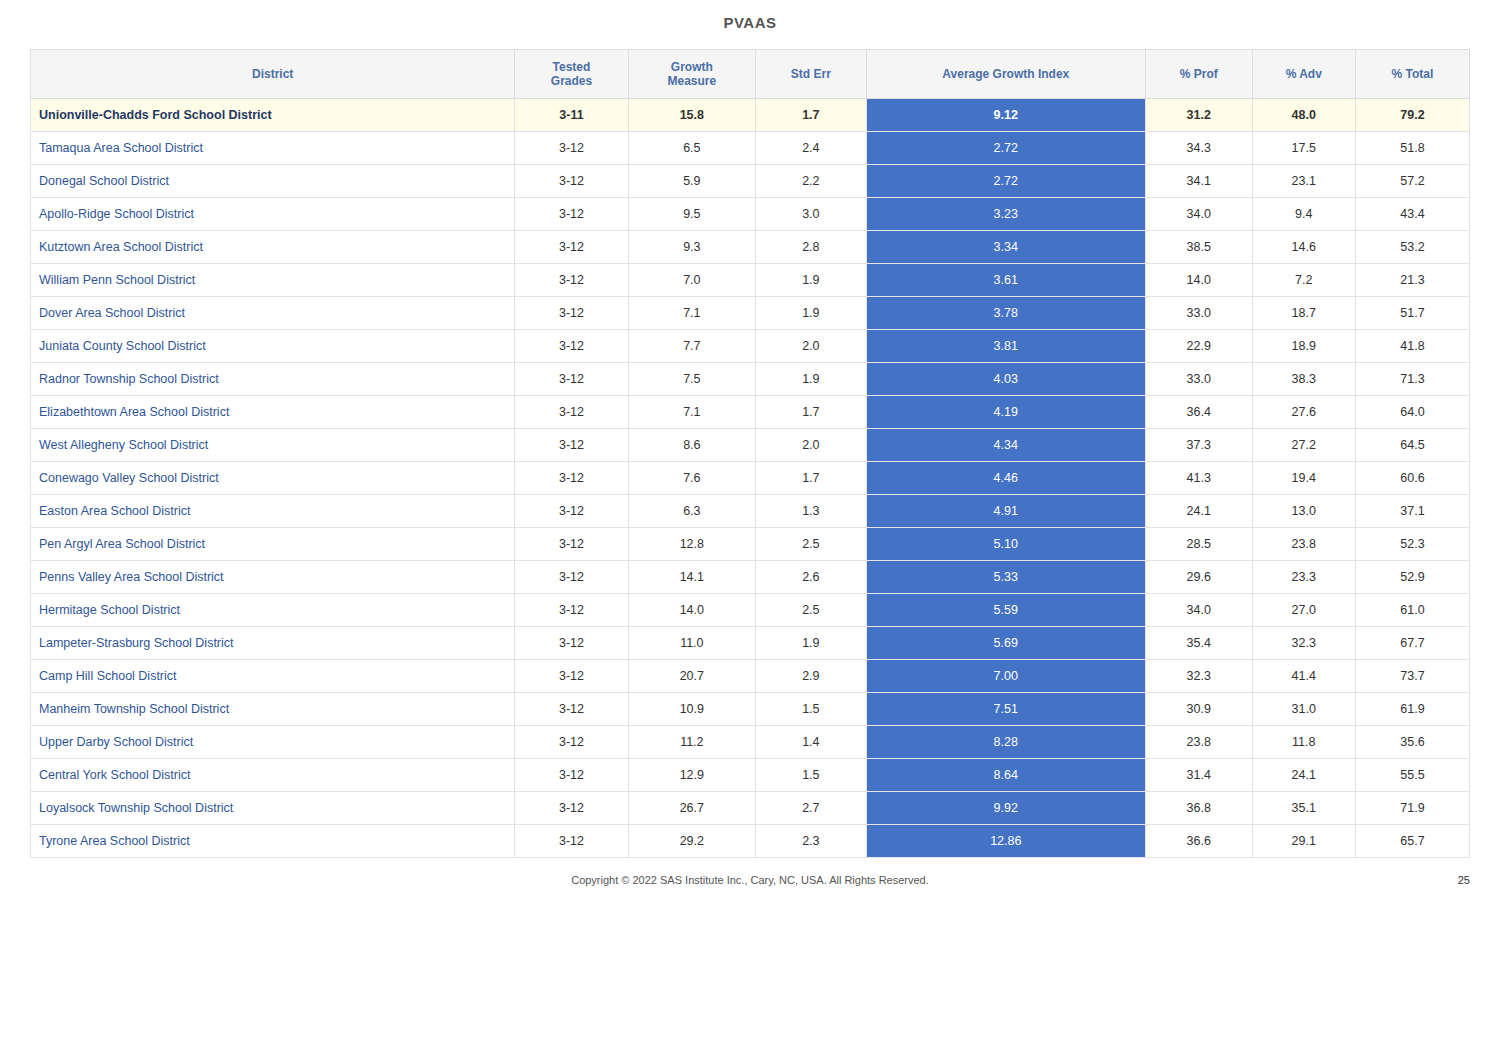PVAAS
| District | Tested Grades | Growth Measure | Std Err | Average Growth Index | % Prof | % Adv | % Total |
| --- | --- | --- | --- | --- | --- | --- | --- |
| Unionville-Chadds Ford School District | 3-11 | 15.8 | 1.7 | 9.12 | 31.2 | 48.0 | 79.2 |
| Tamaqua Area School District | 3-12 | 6.5 | 2.4 | 2.72 | 34.3 | 17.5 | 51.8 |
| Donegal School District | 3-12 | 5.9 | 2.2 | 2.72 | 34.1 | 23.1 | 57.2 |
| Apollo-Ridge School District | 3-12 | 9.5 | 3.0 | 3.23 | 34.0 | 9.4 | 43.4 |
| Kutztown Area School District | 3-12 | 9.3 | 2.8 | 3.34 | 38.5 | 14.6 | 53.2 |
| William Penn School District | 3-12 | 7.0 | 1.9 | 3.61 | 14.0 | 7.2 | 21.3 |
| Dover Area School District | 3-12 | 7.1 | 1.9 | 3.78 | 33.0 | 18.7 | 51.7 |
| Juniata County School District | 3-12 | 7.7 | 2.0 | 3.81 | 22.9 | 18.9 | 41.8 |
| Radnor Township School District | 3-12 | 7.5 | 1.9 | 4.03 | 33.0 | 38.3 | 71.3 |
| Elizabethtown Area School District | 3-12 | 7.1 | 1.7 | 4.19 | 36.4 | 27.6 | 64.0 |
| West Allegheny School District | 3-12 | 8.6 | 2.0 | 4.34 | 37.3 | 27.2 | 64.5 |
| Conewago Valley School District | 3-12 | 7.6 | 1.7 | 4.46 | 41.3 | 19.4 | 60.6 |
| Easton Area School District | 3-12 | 6.3 | 1.3 | 4.91 | 24.1 | 13.0 | 37.1 |
| Pen Argyl Area School District | 3-12 | 12.8 | 2.5 | 5.10 | 28.5 | 23.8 | 52.3 |
| Penns Valley Area School District | 3-12 | 14.1 | 2.6 | 5.33 | 29.6 | 23.3 | 52.9 |
| Hermitage School District | 3-12 | 14.0 | 2.5 | 5.59 | 34.0 | 27.0 | 61.0 |
| Lampeter-Strasburg School District | 3-12 | 11.0 | 1.9 | 5.69 | 35.4 | 32.3 | 67.7 |
| Camp Hill School District | 3-12 | 20.7 | 2.9 | 7.00 | 32.3 | 41.4 | 73.7 |
| Manheim Township School District | 3-12 | 10.9 | 1.5 | 7.51 | 30.9 | 31.0 | 61.9 |
| Upper Darby School District | 3-12 | 11.2 | 1.4 | 8.28 | 23.8 | 11.8 | 35.6 |
| Central York School District | 3-12 | 12.9 | 1.5 | 8.64 | 31.4 | 24.1 | 55.5 |
| Loyalsock Township School District | 3-12 | 26.7 | 2.7 | 9.92 | 36.8 | 35.1 | 71.9 |
| Tyrone Area School District | 3-12 | 29.2 | 2.3 | 12.86 | 36.6 | 29.1 | 65.7 |
Copyright © 2022 SAS Institute Inc., Cary, NC, USA. All Rights Reserved. 25